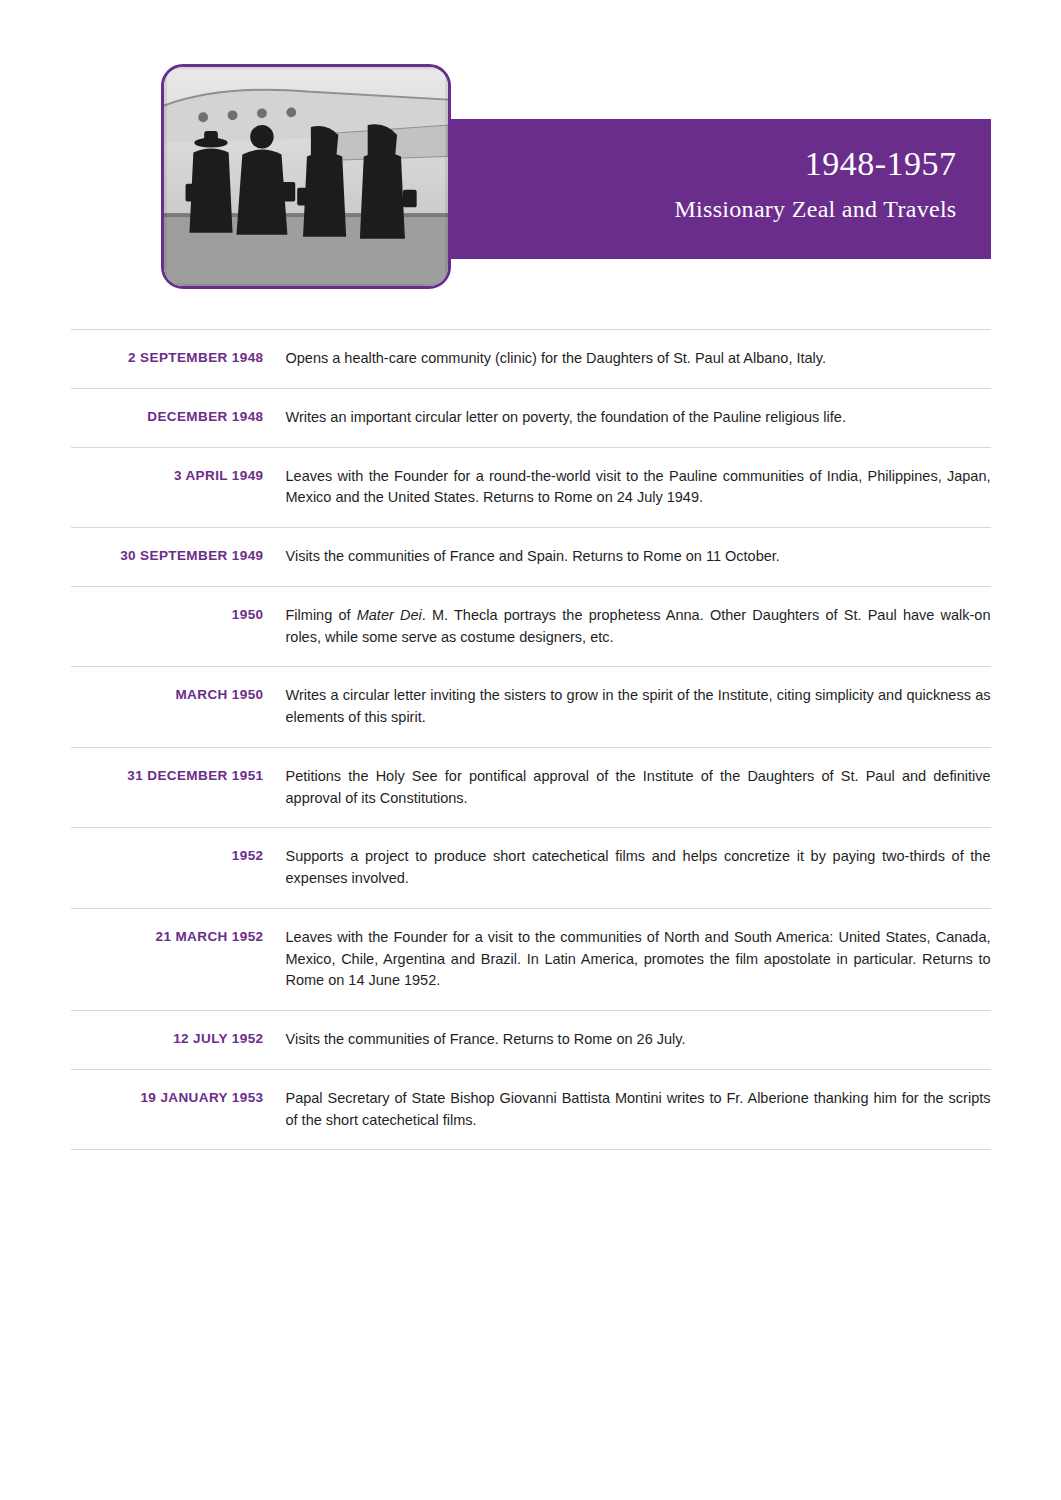1948-1957
Missionary Zeal and Travels
| 2 SEPTEMBER 1948 | Opens a health-care community (clinic) for the Daughters of St. Paul at Albano, Italy. |
| DECEMBER 1948 | Writes an important circular letter on poverty, the foundation of the Pauline religious life. |
| 3 APRIL 1949 | Leaves with the Founder for a round-the-world visit to the Pauline communities of India, Philippines, Japan, Mexico and the United States. Returns to Rome on 24 July 1949. |
| 30 SEPTEMBER 1949 | Visits the communities of France and Spain. Returns to Rome on 11 October. |
| 1950 | Filming of Mater Dei . M. Thecla portrays the prophetess Anna. Other Daughters of St. Paul have walk-on roles, while some serve as costume designers, etc. |
| MARCH 1950 | Writes a circular letter inviting the sisters to grow in the spirit of the Institute, citing simplicity and quickness as elements of this spirit. |
| 31 DECEMBER 1951 | Petitions the Holy See for pontifical approval of the Institute of the Daughters of St. Paul and definitive approval of its Constitutions. |
| 1952 | Supports a project to produce short catechetical films and helps concretize it by paying two-thirds of the expenses involved. |
| 21 MARCH 1952 | Leaves with the Founder for a visit to the communities of North and South America: United States, Canada, Mexico, Chile, Argentina and Brazil. In Latin America, promotes the film apostolate in particular. Returns to Rome on 14 June 1952. |
| 12 JULY 1952 | Visits the communities of France. Returns to Rome on 26 July. |
| 19 JANUARY 1953 | Papal Secretary of State Bishop Giovanni Battista Montini writes to Fr. Alberione thanking him for the scripts of the short catechetical films. |